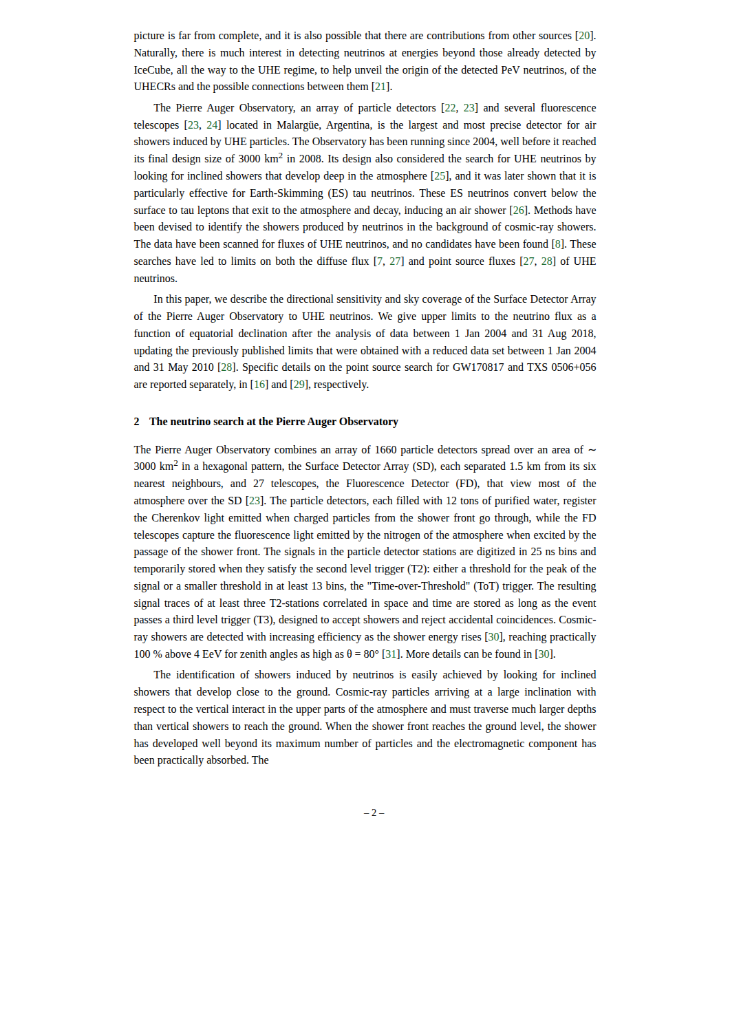picture is far from complete, and it is also possible that there are contributions from other sources [20]. Naturally, there is much interest in detecting neutrinos at energies beyond those already detected by IceCube, all the way to the UHE regime, to help unveil the origin of the detected PeV neutrinos, of the UHECRs and the possible connections between them [21].
The Pierre Auger Observatory, an array of particle detectors [22, 23] and several fluorescence telescopes [23, 24] located in Malargüe, Argentina, is the largest and most precise detector for air showers induced by UHE particles. The Observatory has been running since 2004, well before it reached its final design size of 3000 km2 in 2008. Its design also considered the search for UHE neutrinos by looking for inclined showers that develop deep in the atmosphere [25], and it was later shown that it is particularly effective for Earth-Skimming (ES) tau neutrinos. These ES neutrinos convert below the surface to tau leptons that exit to the atmosphere and decay, inducing an air shower [26]. Methods have been devised to identify the showers produced by neutrinos in the background of cosmic-ray showers. The data have been scanned for fluxes of UHE neutrinos, and no candidates have been found [8]. These searches have led to limits on both the diffuse flux [7, 27] and point source fluxes [27, 28] of UHE neutrinos.
In this paper, we describe the directional sensitivity and sky coverage of the Surface Detector Array of the Pierre Auger Observatory to UHE neutrinos. We give upper limits to the neutrino flux as a function of equatorial declination after the analysis of data between 1 Jan 2004 and 31 Aug 2018, updating the previously published limits that were obtained with a reduced data set between 1 Jan 2004 and 31 May 2010 [28]. Specific details on the point source search for GW170817 and TXS 0506+056 are reported separately, in [16] and [29], respectively.
2 The neutrino search at the Pierre Auger Observatory
The Pierre Auger Observatory combines an array of 1660 particle detectors spread over an area of ∼ 3000 km2 in a hexagonal pattern, the Surface Detector Array (SD), each separated 1.5 km from its six nearest neighbours, and 27 telescopes, the Fluorescence Detector (FD), that view most of the atmosphere over the SD [23]. The particle detectors, each filled with 12 tons of purified water, register the Cherenkov light emitted when charged particles from the shower front go through, while the FD telescopes capture the fluorescence light emitted by the nitrogen of the atmosphere when excited by the passage of the shower front. The signals in the particle detector stations are digitized in 25 ns bins and temporarily stored when they satisfy the second level trigger (T2): either a threshold for the peak of the signal or a smaller threshold in at least 13 bins, the "Time-over-Threshold" (ToT) trigger. The resulting signal traces of at least three T2-stations correlated in space and time are stored as long as the event passes a third level trigger (T3), designed to accept showers and reject accidental coincidences. Cosmic-ray showers are detected with increasing efficiency as the shower energy rises [30], reaching practically 100 % above 4 EeV for zenith angles as high as θ = 80° [31]. More details can be found in [30].
The identification of showers induced by neutrinos is easily achieved by looking for inclined showers that develop close to the ground. Cosmic-ray particles arriving at a large inclination with respect to the vertical interact in the upper parts of the atmosphere and must traverse much larger depths than vertical showers to reach the ground. When the shower front reaches the ground level, the shower has developed well beyond its maximum number of particles and the electromagnetic component has been practically absorbed. The
– 2 –